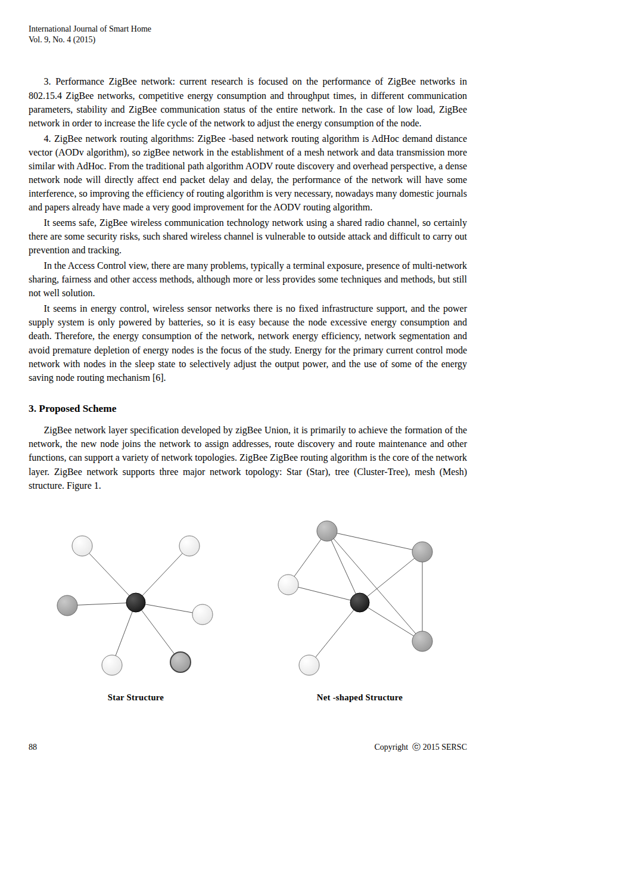International Journal of Smart Home
Vol. 9, No. 4 (2015)
3. Performance ZigBee network: current research is focused on the performance of ZigBee networks in 802.15.4 ZigBee networks, competitive energy consumption and throughput times, in different communication parameters, stability and ZigBee communication status of the entire network. In the case of low load, ZigBee network in order to increase the life cycle of the network to adjust the energy consumption of the node.
4. ZigBee network routing algorithms: ZigBee -based network routing algorithm is AdHoc demand distance vector (AODv algorithm), so zigBee network in the establishment of a mesh network and data transmission more similar with AdHoc. From the traditional path algorithm AODV route discovery and overhead perspective, a dense network node will directly affect end packet delay and delay, the performance of the network will have some interference, so improving the efficiency of routing algorithm is very necessary, nowadays many domestic journals and papers already have made a very good improvement for the AODV routing algorithm.
It seems safe, ZigBee wireless communication technology network using a shared radio channel, so certainly there are some security risks, such shared wireless channel is vulnerable to outside attack and difficult to carry out prevention and tracking.
In the Access Control view, there are many problems, typically a terminal exposure, presence of multi-network sharing, fairness and other access methods, although more or less provides some techniques and methods, but still not well solution.
It seems in energy control, wireless sensor networks there is no fixed infrastructure support, and the power supply system is only powered by batteries, so it is easy because the node excessive energy consumption and death. Therefore, the energy consumption of the network, network energy efficiency, network segmentation and avoid premature depletion of energy nodes is the focus of the study. Energy for the primary current control mode network with nodes in the sleep state to selectively adjust the output power, and the use of some of the energy saving node routing mechanism [6].
3. Proposed Scheme
ZigBee network layer specification developed by zigBee Union, it is primarily to achieve the formation of the network, the new node joins the network to assign addresses, route discovery and route maintenance and other functions, can support a variety of network topologies. ZigBee ZigBee routing algorithm is the core of the network layer. ZigBee network supports three major network topology: Star (Star), tree (Cluster-Tree), mesh (Mesh) structure. Figure 1.
Star Structure
Net -shaped Structure
88 Copyright ⓒ 2015 SERSC